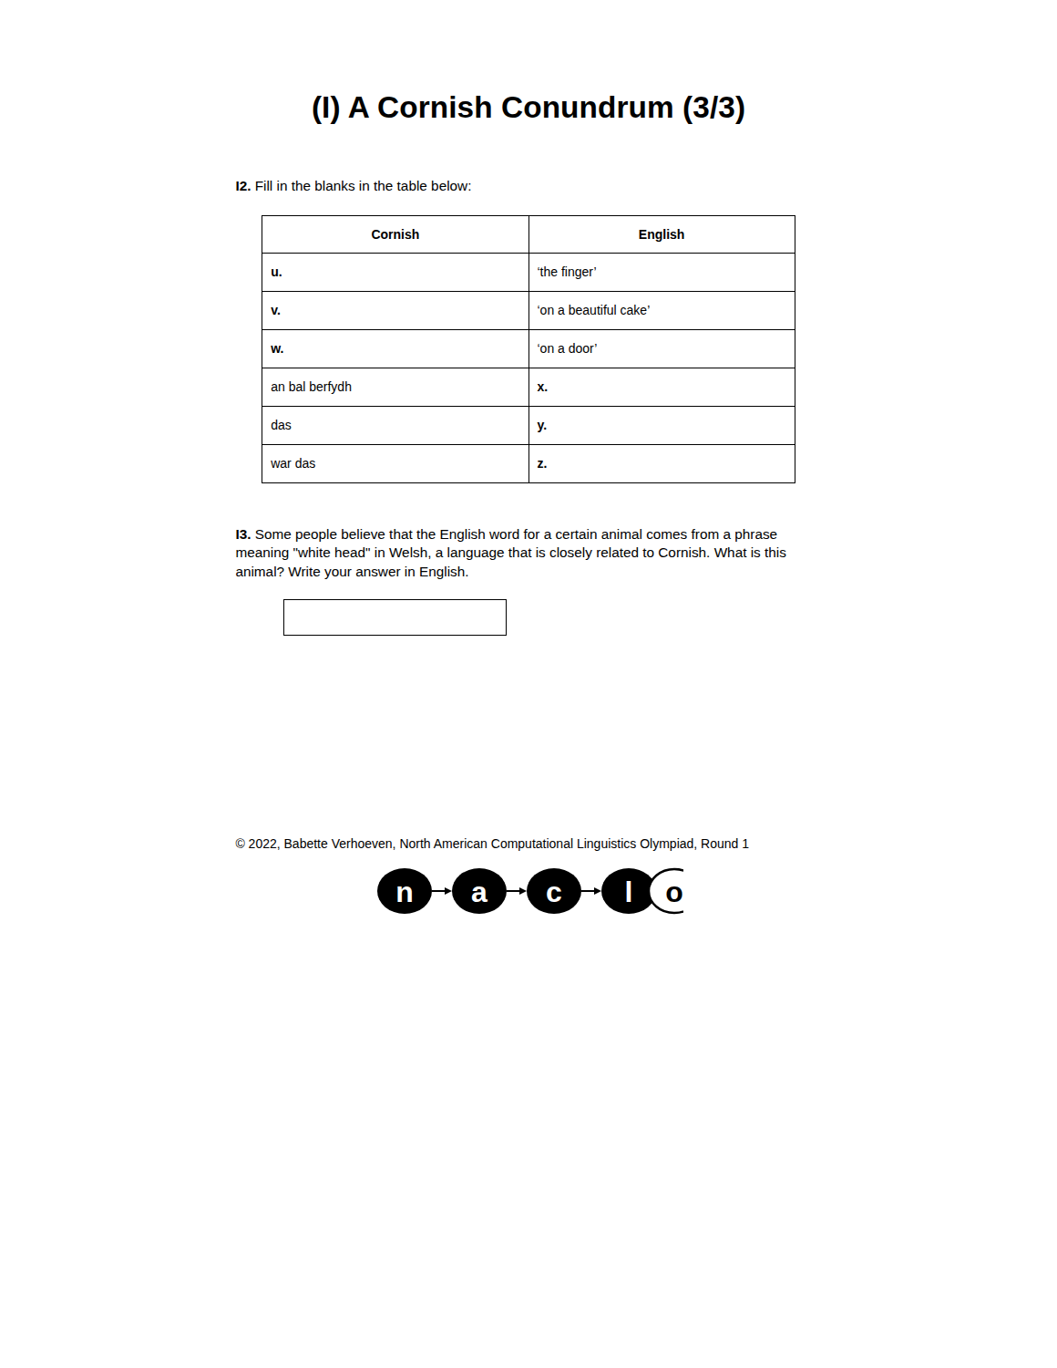(I) A Cornish Conundrum (3/3)
I2. Fill in the blanks in the table below:
| Cornish | English |
| --- | --- |
| u. | ‘the finger’ |
| v. | ‘on a beautiful cake’ |
| w. | ‘on a door’ |
| an bal berfydh | x. |
| das | y. |
| war das | z. |
I3. Some people believe that the English word for a certain animal comes from a phrase meaning "white head" in Welsh, a language that is closely related to Cornish. What is this animal? Write your answer in English.
© 2022, Babette Verhoeven, North American Computational Linguistics Olympiad, Round 1
n a c l o